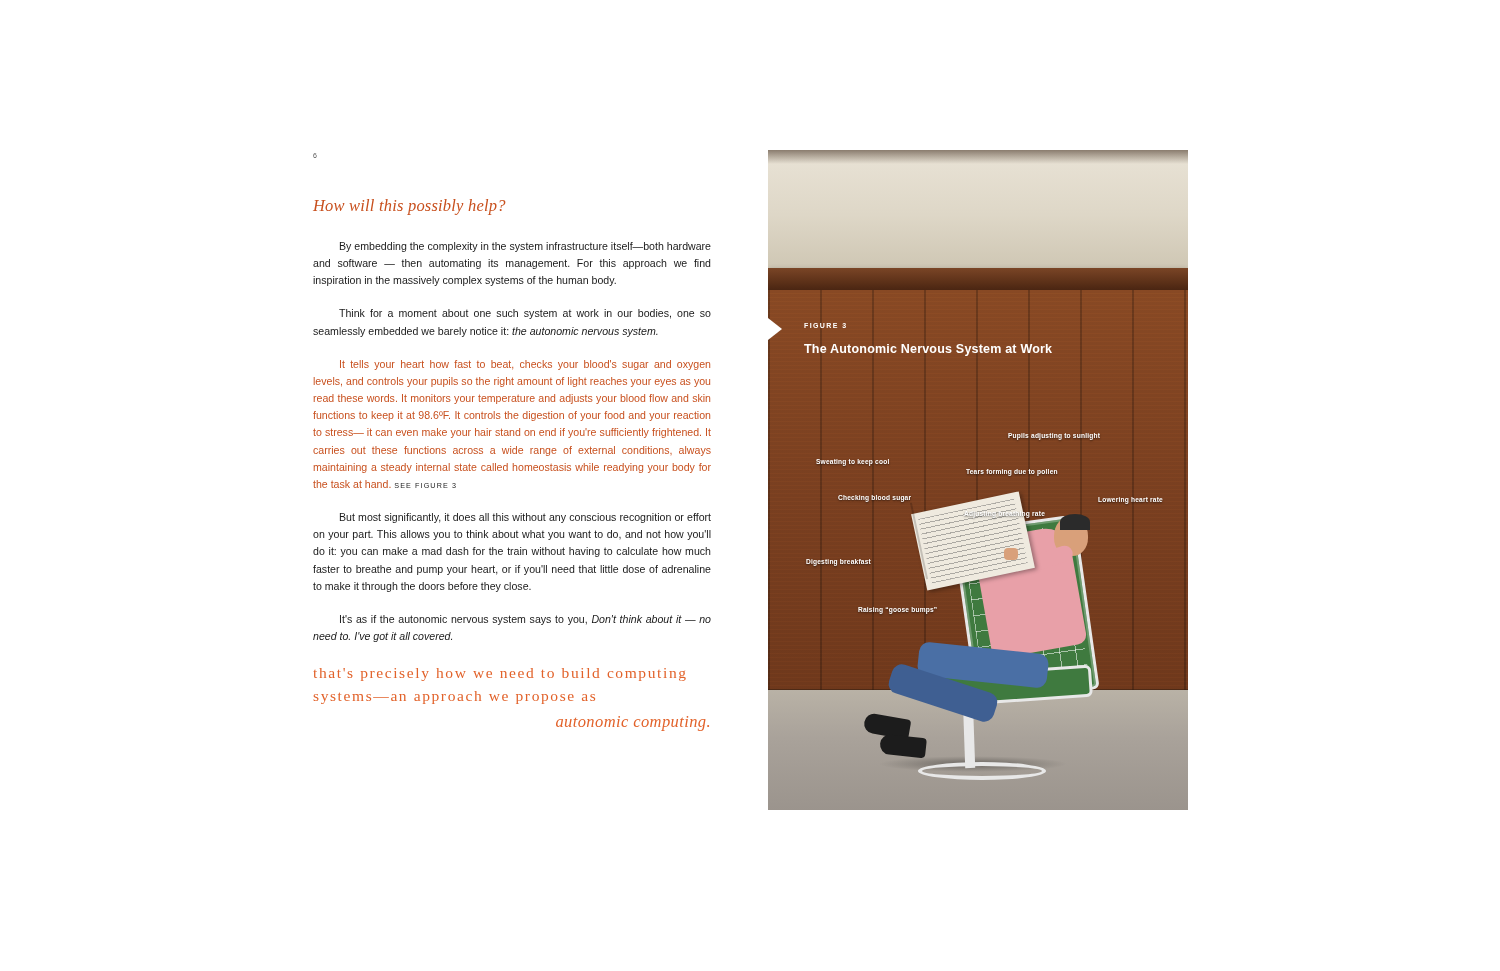6
How will this possibly help?
By embedding the complexity in the system infrastructure itself—both hardware and software — then automating its management. For this approach we find inspiration in the massively complex systems of the human body.
Think for a moment about one such system at work in our bodies, one so seamlessly embedded we barely notice it: the autonomic nervous system.
It tells your heart how fast to beat, checks your blood's sugar and oxygen levels, and controls your pupils so the right amount of light reaches your eyes as you read these words. It monitors your temperature and adjusts your blood flow and skin functions to keep it at 98.6ºF. It controls the digestion of your food and your reaction to stress— it can even make your hair stand on end if you're sufficiently frightened. It carries out these functions across a wide range of external conditions, always maintaining a steady internal state called homeostasis while readying your body for the task at hand. SEE FIGURE 3
But most significantly, it does all this without any conscious recognition or effort on your part. This allows you to think about what you want to do, and not how you'll do it: you can make a mad dash for the train without having to calculate how much faster to breathe and pump your heart, or if you'll need that little dose of adrenaline to make it through the doors before they close.
It's as if the autonomic nervous system says to you, Don't think about it — no need to. I've got it all covered.
that's precisely how we need to build computing systems—an approach we propose as autonomic computing.
FIGURE 3
The Autonomic Nervous System at Work
Pupils adjusting to sunlight
Sweating to keep cool
Tears forming due to pollen
Lowering heart rate
Checking blood sugar
Adjusting breathing rate
Digesting breakfast
Raising “goose bumps”